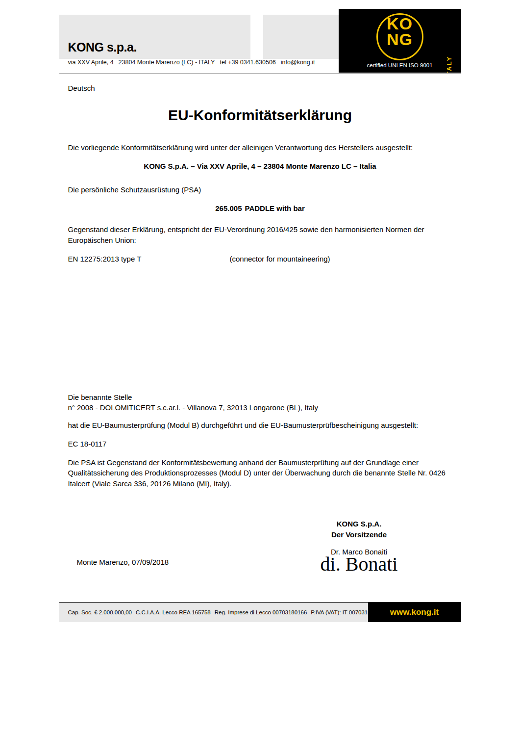KONG s.p.a.
via XXV Aprile, 4 23804 Monte Marenzo (LC) - ITALY tel +39 0341.630506 info@kong.it
KO
NG
ITALY
certified UNI EN ISO 9001
Deutsch
EU-Konformitätserklärung
Die vorliegende Konformitätserklärung wird unter der alleinigen Verantwortung des Herstellers ausgestellt:
KONG S.p.A. – Via XXV Aprile, 4 – 23804 Monte Marenzo LC – Italia
Die persönliche Schutzausrüstung (PSA)
265.005 PADDLE with bar
Gegenstand dieser Erklärung, entspricht der EU-Verordnung 2016/425 sowie den harmonisierten Normen der Europäischen Union:
EN 12275:2013 type T
(connector for mountaineering)
Die benannte Stelle
n° 2008 - DOLOMITICERT s.c.ar.l. - Villanova 7, 32013 Longarone (BL), Italy
hat die EU-Baumusterprüfung (Modul B) durchgeführt und die EU-Baumusterprüfbescheinigung ausgestellt:
EC 18-0117
Die PSA ist Gegenstand der Konformitätsbewertung anhand der Baumusterprüfung auf der Grundlage einer Qualitätssicherung des Produktionsprozesses (Modul D) unter der Überwachung durch die benannte Stelle Nr. 0426 Italcert (Viale Sarca 336, 20126 Milano (MI), Italy).
KONG S.p.A.
Der Vorsitzende
Dr. Marco Bonaiti
di. Bonati
Monte Marenzo, 07/09/2018
Cap. Soc. € 2.000.000,00 C.C.I.A.A. Lecco REA 165758 Reg. Imprese di Lecco 00703180166 P.IVA (VAT): IT 00703180166
www.kong.it